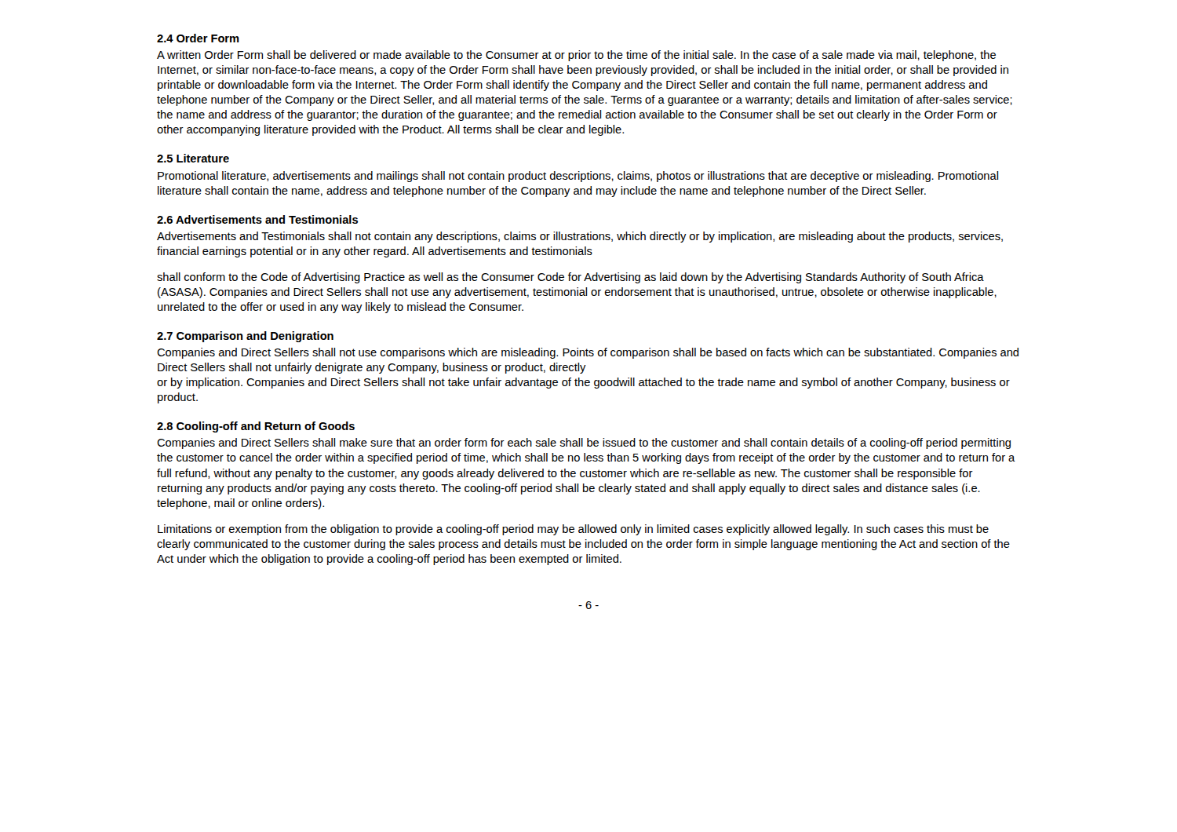2.4 Order Form
A written Order Form shall be delivered or made available to the Consumer at or prior to the time of the initial sale. In the case of a sale made via mail, telephone, the Internet, or similar non-face-to-face means, a copy of the Order Form shall have been previously provided, or shall be included in the initial order, or shall be provided in printable or downloadable form via the Internet. The Order Form shall identify the Company and the Direct Seller and contain the full name, permanent address and telephone number of the Company or the Direct Seller, and all material terms of the sale. Terms of a guarantee or a warranty; details and limitation of after-sales service; the name and address of the guarantor; the duration of the guarantee; and the remedial action available to the Consumer shall be set out clearly in the Order Form or other accompanying literature provided with the Product. All terms shall be clear and legible.
2.5 Literature
Promotional literature, advertisements and mailings shall not contain product descriptions, claims, photos or illustrations that are deceptive or misleading. Promotional literature shall contain the name, address and telephone number of the Company and may include the name and telephone number of the Direct Seller.
2.6 Advertisements and Testimonials
Advertisements and Testimonials shall not contain any descriptions, claims or illustrations, which directly or by implication, are misleading about the products, services, financial earnings potential or in any other regard. All advertisements and testimonials
shall conform to the Code of Advertising Practice as well as the Consumer Code for Advertising as laid down by the Advertising Standards Authority of South Africa (ASASA). Companies and Direct Sellers shall not use any advertisement, testimonial or endorsement that is unauthorised, untrue, obsolete or otherwise inapplicable, unrelated to the offer or used in any way likely to mislead the Consumer.
2.7 Comparison and Denigration
Companies and Direct Sellers shall not use comparisons which are misleading. Points of comparison shall be based on facts which can be substantiated. Companies and Direct Sellers shall not unfairly denigrate any Company, business or product, directly
or by implication. Companies and Direct Sellers shall not take unfair advantage of the goodwill attached to the trade name and symbol of another Company, business or product.
2.8 Cooling-off and Return of Goods
Companies and Direct Sellers shall make sure that an order form for each sale shall be issued to the customer and shall contain details of a cooling-off period permitting the customer to cancel the order within a specified period of time, which shall be no less than 5 working days from receipt of the order by the customer and to return for a full refund, without any penalty to the customer, any goods already delivered to the customer which are re-sellable as new. The customer shall be responsible for returning any products and/or paying any costs thereto. The cooling-off period shall be clearly stated and shall apply equally to direct sales and distance sales (i.e. telephone, mail or online orders).
Limitations or exemption from the obligation to provide a cooling-off period may be allowed only in limited cases explicitly allowed legally. In such cases this must be clearly communicated to the customer during the sales process and details must be included on the order form in simple language mentioning the Act and section of the Act under which the obligation to provide a cooling-off period has been exempted or limited.
- 6 -